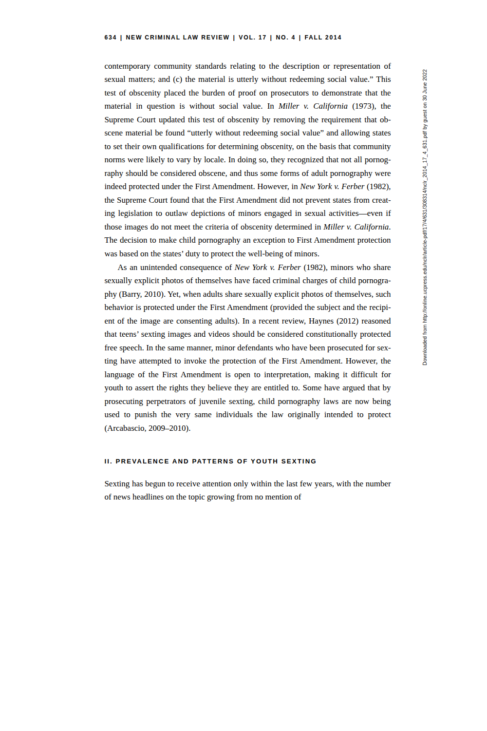634|NEW CRIMINAL LAW REVIEW|VOL. 17|NO. 4|FALL 2014
contemporary community standards relating to the description or representation of sexual matters; and (c) the material is utterly without redeeming social value.” This test of obscenity placed the burden of proof on prosecutors to demonstrate that the material in question is without social value. In Miller v. California (1973), the Supreme Court updated this test of obscenity by removing the requirement that obscene material be found “utterly without redeeming social value” and allowing states to set their own qualifications for determining obscenity, on the basis that community norms were likely to vary by locale. In doing so, they recognized that not all pornography should be considered obscene, and thus some forms of adult pornography were indeed protected under the First Amendment. However, in New York v. Ferber (1982), the Supreme Court found that the First Amendment did not prevent states from creating legislation to outlaw depictions of minors engaged in sexual activities—even if those images do not meet the criteria of obscenity determined in Miller v. California. The decision to make child pornography an exception to First Amendment protection was based on the states’ duty to protect the well-being of minors.
As an unintended consequence of New York v. Ferber (1982), minors who share sexually explicit photos of themselves have faced criminal charges of child pornography (Barry, 2010). Yet, when adults share sexually explicit photos of themselves, such behavior is protected under the First Amendment (provided the subject and the recipient of the image are consenting adults). In a recent review, Haynes (2012) reasoned that teens’ sexting images and videos should be considered constitutionally protected free speech. In the same manner, minor defendants who have been prosecuted for sexting have attempted to invoke the protection of the First Amendment. However, the language of the First Amendment is open to interpretation, making it difficult for youth to assert the rights they believe they are entitled to. Some have argued that by prosecuting perpetrators of juvenile sexting, child pornography laws are now being used to punish the very same individuals the law originally intended to protect (Arcabascio, 2009–2010).
II. Prevalence and Patterns of Youth Sexting
Sexting has begun to receive attention only within the last few years, with the number of news headlines on the topic growing from no mention of
Downloaded from http://online.ucpress.edu/nclr/article-pdf/17/4/631/308314/nclr_2014_17_4_631.pdf by guest on 30 June 2022